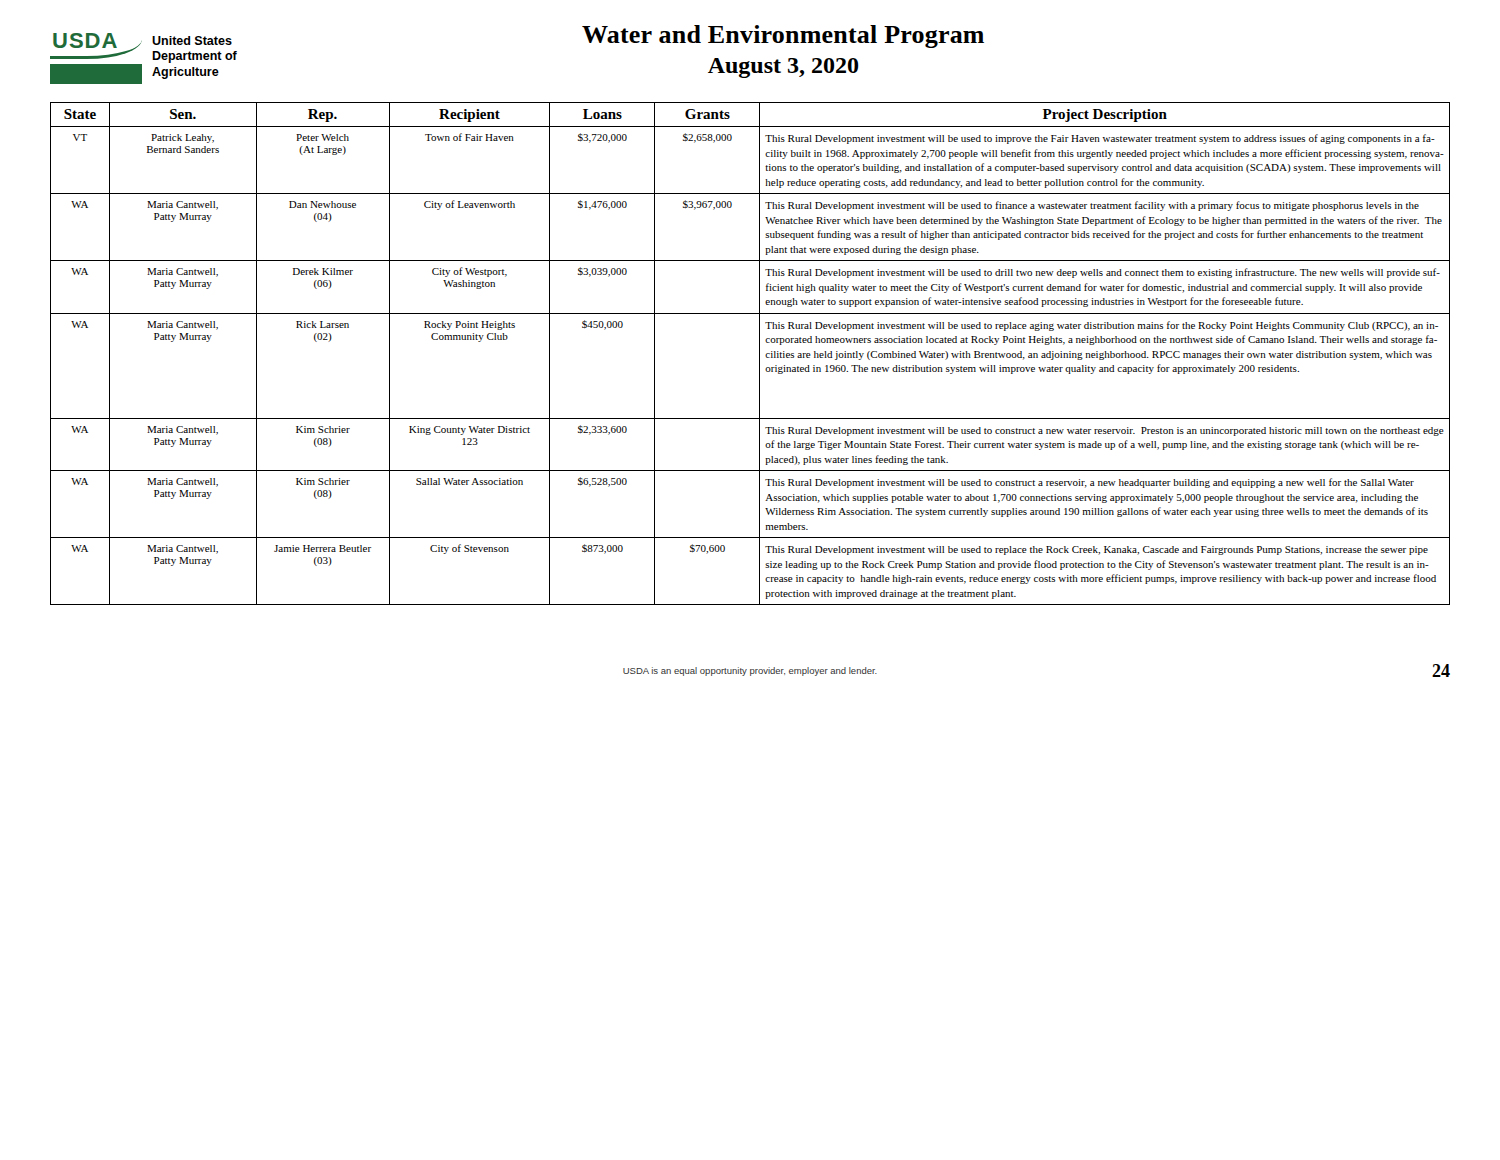USDA
United States
Department of
Agriculture
Water and Environmental Program
August 3, 2020
| State | Sen. | Rep. | Recipient | Loans | Grants | Project Description |
| --- | --- | --- | --- | --- | --- | --- |
| VT | Patrick Leahy, Bernard Sanders | Peter Welch (At Large) | Town of Fair Haven | $3,720,000 | $2,658,000 | This Rural Development investment will be used to improve the Fair Haven wastewater treatment system to address issues of aging components in a facility built in 1968. Approximately 2,700 people will benefit from this urgently needed project which includes a more efficient processing system, renovations to the operator's building, and installation of a computer-based supervisory control and data acquisition (SCADA) system. These improvements will help reduce operating costs, add redundancy, and lead to better pollution control for the community. |
| WA | Maria Cantwell, Patty Murray | Dan Newhouse (04) | City of Leavenworth | $1,476,000 | $3,967,000 | This Rural Development investment will be used to finance a wastewater treatment facility with a primary focus to mitigate phosphorus levels in the Wenatchee River which have been determined by the Washington State Department of Ecology to be higher than permitted in the waters of the river. The subsequent funding was a result of higher than anticipated contractor bids received for the project and costs for further enhancements to the treatment plant that were exposed during the design phase. |
| WA | Maria Cantwell, Patty Murray | Derek Kilmer (06) | City of Westport, Washington | $3,039,000 | | This Rural Development investment will be used to drill two new deep wells and connect them to existing infrastructure. The new wells will provide sufficient high quality water to meet the City of Westport's current demand for water for domestic, industrial and commercial supply. It will also provide enough water to support expansion of water-intensive seafood processing industries in Westport for the foreseeable future. |
| WA | Maria Cantwell, Patty Murray | Rick Larsen (02) | Rocky Point Heights Community Club | $450,000 | | This Rural Development investment will be used to replace aging water distribution mains for the Rocky Point Heights Community Club (RPCC), an incorporated homeowners association located at Rocky Point Heights, a neighborhood on the northwest side of Camano Island. Their wells and storage facilities are held jointly (Combined Water) with Brentwood, an adjoining neighborhood. RPCC manages their own water distribution system, which was originated in 1960. The new distribution system will improve water quality and capacity for approximately 200 residents. |
| WA | Maria Cantwell, Patty Murray | Kim Schrier (08) | King County Water District 123 | $2,333,600 | | This Rural Development investment will be used to construct a new water reservoir. Preston is an unincorporated historic mill town on the northeast edge of the large Tiger Mountain State Forest. Their current water system is made up of a well, pump line, and the existing storage tank (which will be replaced), plus water lines feeding the tank. |
| WA | Maria Cantwell, Patty Murray | Kim Schrier (08) | Sallal Water Association | $6,528,500 | | This Rural Development investment will be used to construct a reservoir, a new headquarter building and equipping a new well for the Sallal Water Association, which supplies potable water to about 1,700 connections serving approximately 5,000 people throughout the service area, including the Wilderness Rim Association. The system currently supplies around 190 million gallons of water each year using three wells to meet the demands of its members. |
| WA | Maria Cantwell, Patty Murray | Jamie Herrera Beutler (03) | City of Stevenson | $873,000 | $70,600 | This Rural Development investment will be used to replace the Rock Creek, Kanaka, Cascade and Fairgrounds Pump Stations, increase the sewer pipe size leading up to the Rock Creek Pump Station and provide flood protection to the City of Stevenson's wastewater treatment plant. The result is an increase in capacity to handle high-rain events, reduce energy costs with more efficient pumps, improve resiliency with back-up power and increase flood protection with improved drainage at the treatment plant. |
USDA is an equal opportunity provider, employer and lender.
24